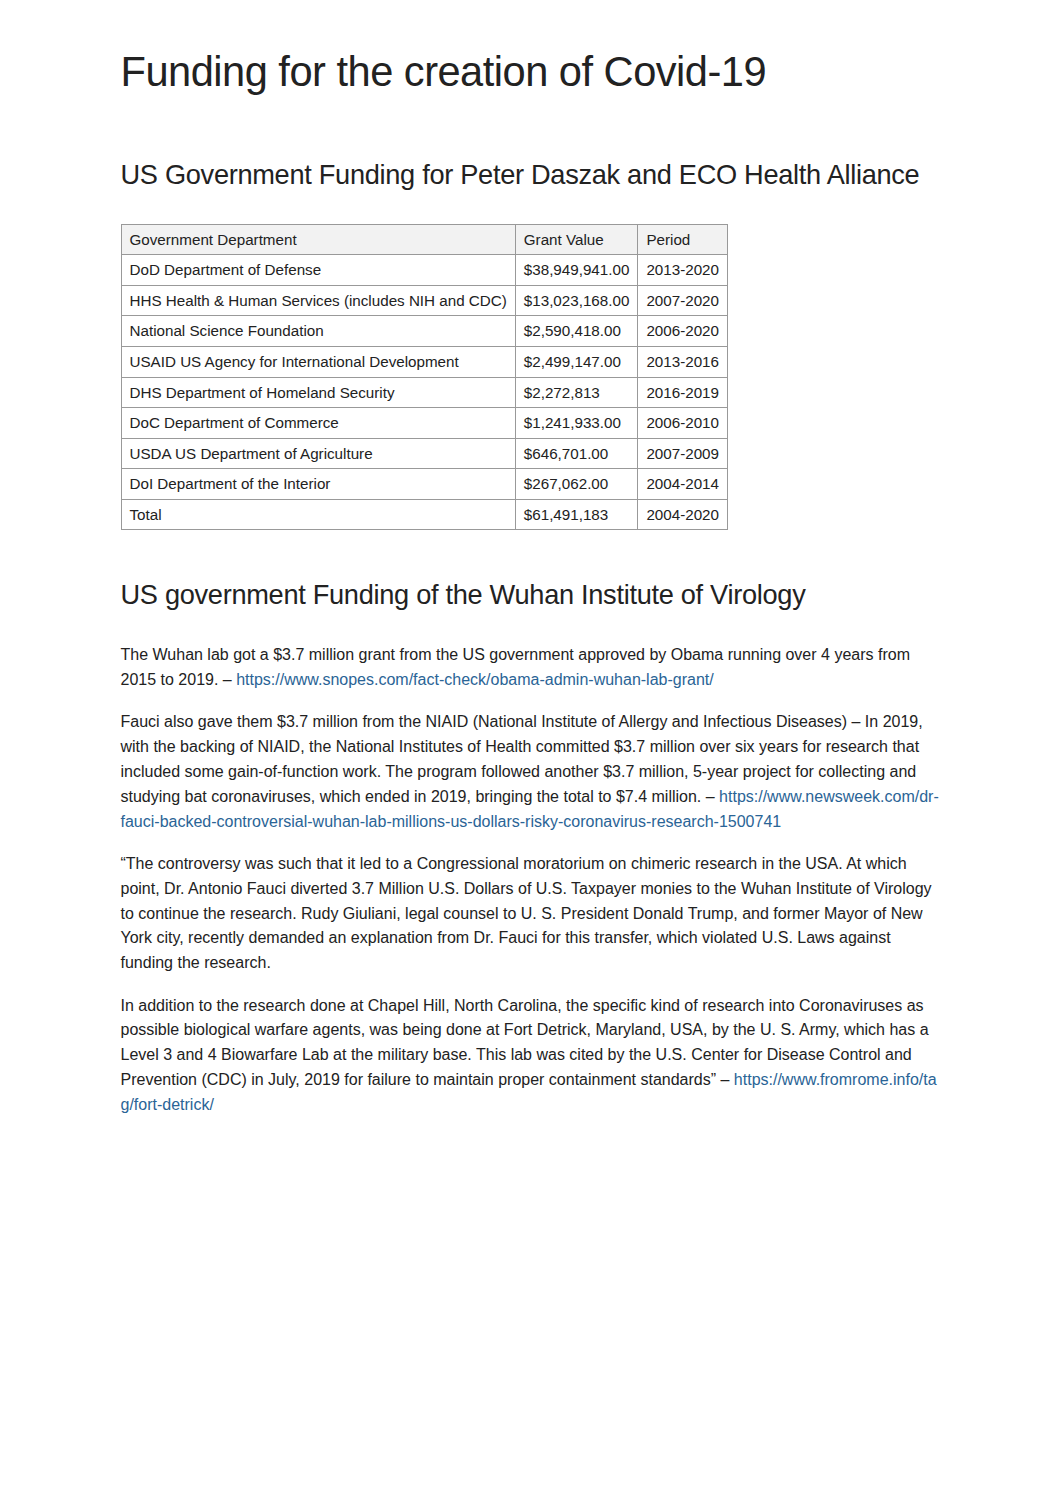Funding for the creation of Covid-19
US Government Funding for Peter Daszak and ECO Health Alliance
| Government Department | Grant Value | Period |
| --- | --- | --- |
| DoD Department of Defense | $38,949,941.00 | 2013-2020 |
| HHS Health & Human Services (includes NIH and CDC) | $13,023,168.00 | 2007-2020 |
| National Science Foundation | $2,590,418.00 | 2006-2020 |
| USAID US Agency for International Development | $2,499,147.00 | 2013-2016 |
| DHS Department of Homeland Security | $2,272,813 | 2016-2019 |
| DoC Department of Commerce | $1,241,933.00 | 2006-2010 |
| USDA US Department of Agriculture | $646,701.00 | 2007-2009 |
| DoI Department of the Interior | $267,062.00 | 2004-2014 |
| Total | $61,491,183 | 2004-2020 |
US government Funding of the Wuhan Institute of Virology
The Wuhan lab got a $3.7 million grant from the US government approved by Obama running over 4 years from 2015 to 2019. – https://www.snopes.com/fact-check/obama-admin-wuhan-lab-grant/
Fauci also gave them $3.7 million from the NIAID (National Institute of Allergy and Infectious Diseases) – In 2019, with the backing of NIAID, the National Institutes of Health committed $3.7 million over six years for research that included some gain-of-function work. The program followed another $3.7 million, 5-year project for collecting and studying bat coronaviruses, which ended in 2019, bringing the total to $7.4 million. – https://www.newsweek.com/dr-fauci-backed-controversial-wuhan-lab-millions-us-dollars-risky-coronavirus-research-1500741
“The controversy was such that it led to a Congressional moratorium on chimeric research in the USA. At which point, Dr. Antonio Fauci diverted 3.7 Million U.S. Dollars of U.S. Taxpayer monies to the Wuhan Institute of Virology to continue the research. Rudy Giuliani, legal counsel to U. S. President Donald Trump, and former Mayor of New York city, recently demanded an explanation from Dr. Fauci for this transfer, which violated U.S. Laws against funding the research.
In addition to the research done at Chapel Hill, North Carolina, the specific kind of research into Coronaviruses as possible biological warfare agents, was being done at Fort Detrick, Maryland, USA, by the U. S. Army, which has a Level 3 and 4 Biowarfare Lab at the military base. This lab was cited by the U.S. Center for Disease Control and Prevention (CDC) in July, 2019 for failure to maintain proper containment standards” – https://www.fromrome.info/tag/fort-detrick/